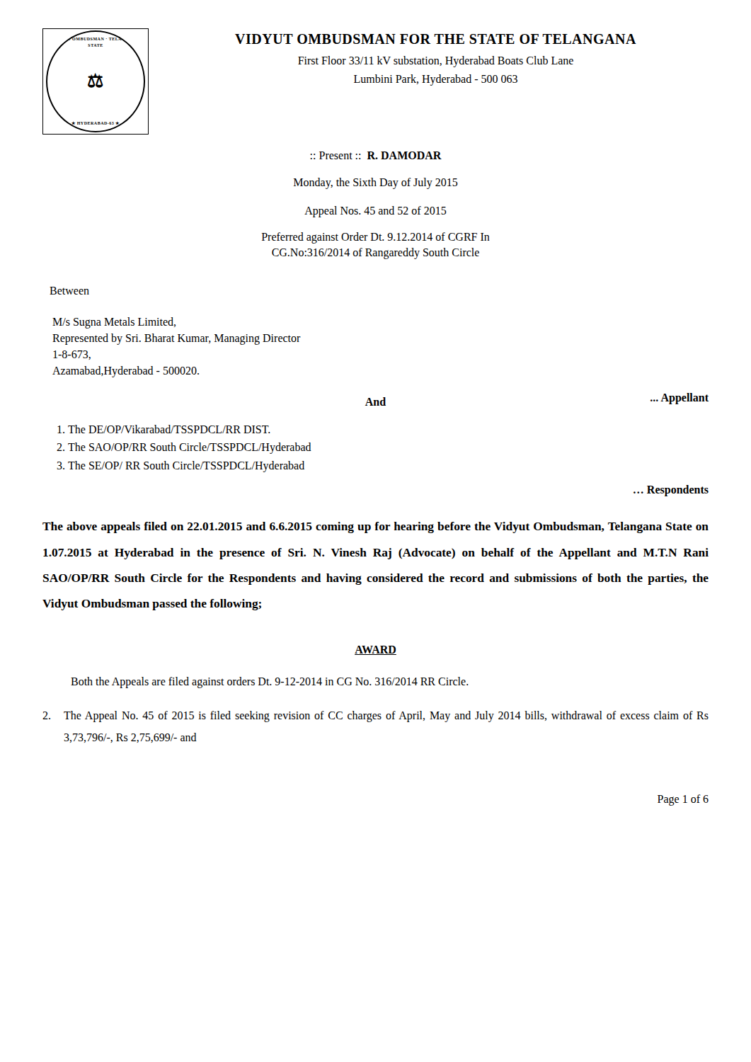VIDYUT OMBUDSMAN · TELANGANA STATE
⚖
★ HYDERABAD-63 ★
VIDYUT OMBUDSMAN FOR THE STATE OF TELANGANA
First Floor 33/11 kV substation, Hyderabad Boats Club Lane
Lumbini Park, Hyderabad - 500 063
:: Present :: R. DAMODAR
Monday, the Sixth Day of July 2015
Appeal Nos. 45 and 52 of 2015
Preferred against Order Dt. 9.12.2014 of CGRF In
CG.No:316/2014 of Rangareddy South Circle
Between
M/s Sugna Metals Limited,
Represented by Sri. Bharat Kumar, Managing Director
1-8-673,
Azamabad,Hyderabad - 500020.
... Appellant
And
The DE/OP/Vikarabad/TSSPDCL/RR DIST.
The SAO/OP/RR South Circle/TSSPDCL/Hyderabad
The SE/OP/ RR South Circle/TSSPDCL/Hyderabad
… Respondents
The above appeals filed on 22.01.2015 and 6.6.2015 coming up for hearing before the Vidyut Ombudsman, Telangana State on 1.07.2015 at Hyderabad in the presence of Sri. N. Vinesh Raj (Advocate) on behalf of the Appellant and M.T.N Rani SAO/OP/RR South Circle for the Respondents and having considered the record and submissions of both the parties, the Vidyut Ombudsman passed the following;
AWARD
Both the Appeals are filed against orders Dt. 9-12-2014 in CG No. 316/2014 RR Circle.
2.
The Appeal No. 45 of 2015 is filed seeking revision of CC charges of April, May and July 2014 bills, withdrawal of excess claim of Rs 3,73,796/-, Rs 2,75,699/- and
Page 1 of 6